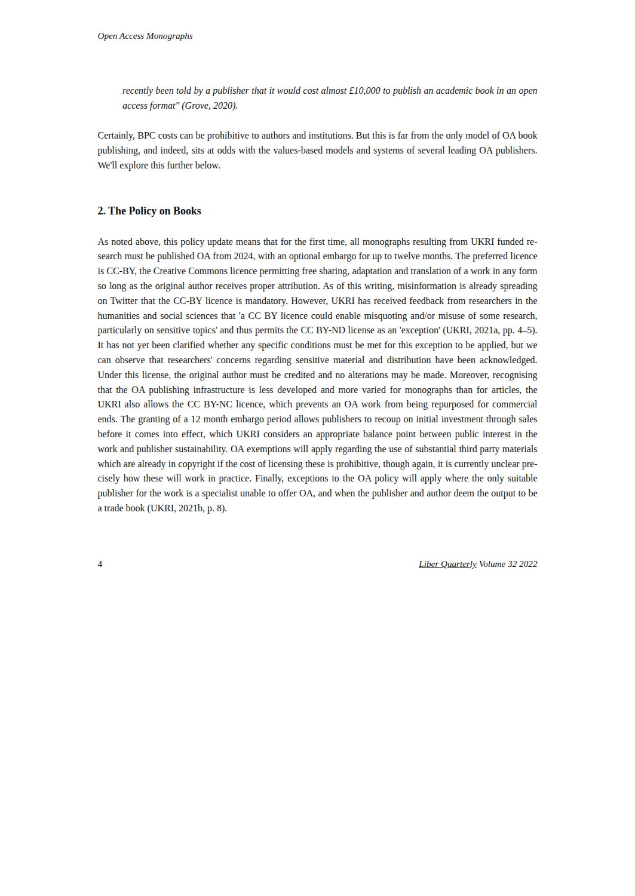Open Access Monographs
recently been told by a publisher that it would cost almost £10,000 to publish an academic book in an open access format" (Grove, 2020).
Certainly, BPC costs can be prohibitive to authors and institutions. But this is far from the only model of OA book publishing, and indeed, sits at odds with the values-based models and systems of several leading OA publishers. We'll explore this further below.
2. The Policy on Books
As noted above, this policy update means that for the first time, all monographs resulting from UKRI funded research must be published OA from 2024, with an optional embargo for up to twelve months. The preferred licence is CC-BY, the Creative Commons licence permitting free sharing, adaptation and translation of a work in any form so long as the original author receives proper attribution. As of this writing, misinformation is already spreading on Twitter that the CC-BY licence is mandatory. However, UKRI has received feedback from researchers in the humanities and social sciences that 'a CC BY licence could enable misquoting and/or misuse of some research, particularly on sensitive topics' and thus permits the CC BY-ND license as an 'exception' (UKRI, 2021a, pp. 4–5). It has not yet been clarified whether any specific conditions must be met for this exception to be applied, but we can observe that researchers' concerns regarding sensitive material and distribution have been acknowledged. Under this license, the original author must be credited and no alterations may be made. Moreover, recognising that the OA publishing infrastructure is less developed and more varied for monographs than for articles, the UKRI also allows the CC BY-NC licence, which prevents an OA work from being repurposed for commercial ends. The granting of a 12 month embargo period allows publishers to recoup on initial investment through sales before it comes into effect, which UKRI considers an appropriate balance point between public interest in the work and publisher sustainability. OA exemptions will apply regarding the use of substantial third party materials which are already in copyright if the cost of licensing these is prohibitive, though again, it is currently unclear precisely how these will work in practice. Finally, exceptions to the OA policy will apply where the only suitable publisher for the work is a specialist unable to offer OA, and when the publisher and author deem the output to be a trade book (UKRI, 2021b, p. 8).
4 Liber Quarterly Volume 32 2022